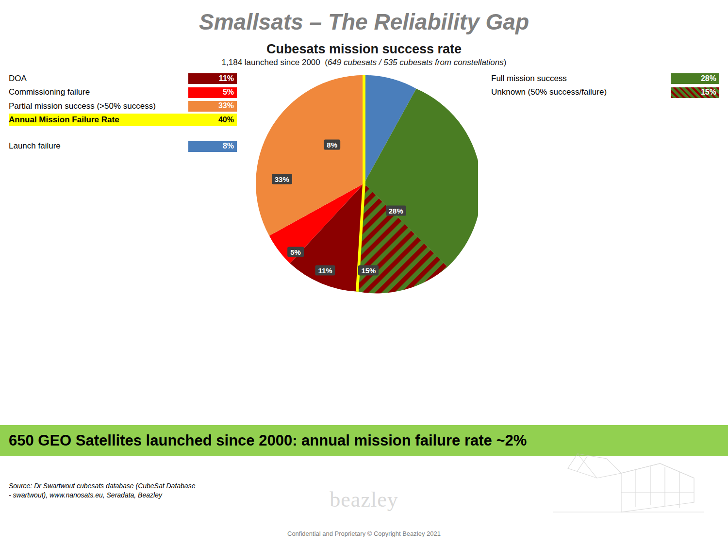Smallsats – The Reliability Gap
Cubesats mission success rate
1,184 launched since 2000 (649 cubesats / 535 cubesats from constellations)
DOA 11%
Commissioning failure 5%
Partial mission success (>50% success) 33%
Annual Mission Failure Rate 40%
Launch failure 8%
8% 28% 15% 11% 5% 33%
Full mission success 28%
Unknown (50% success/failure) 15%
650 GEO Satellites launched since 2000: annual mission failure rate ~2%
Source: Dr Swartwout cubesats database (CubeSat Database
- swartwout), www.nanosats.eu, Seradata, Beazley
beazley
Confidential and Proprietary © Copyright Beazley 2021